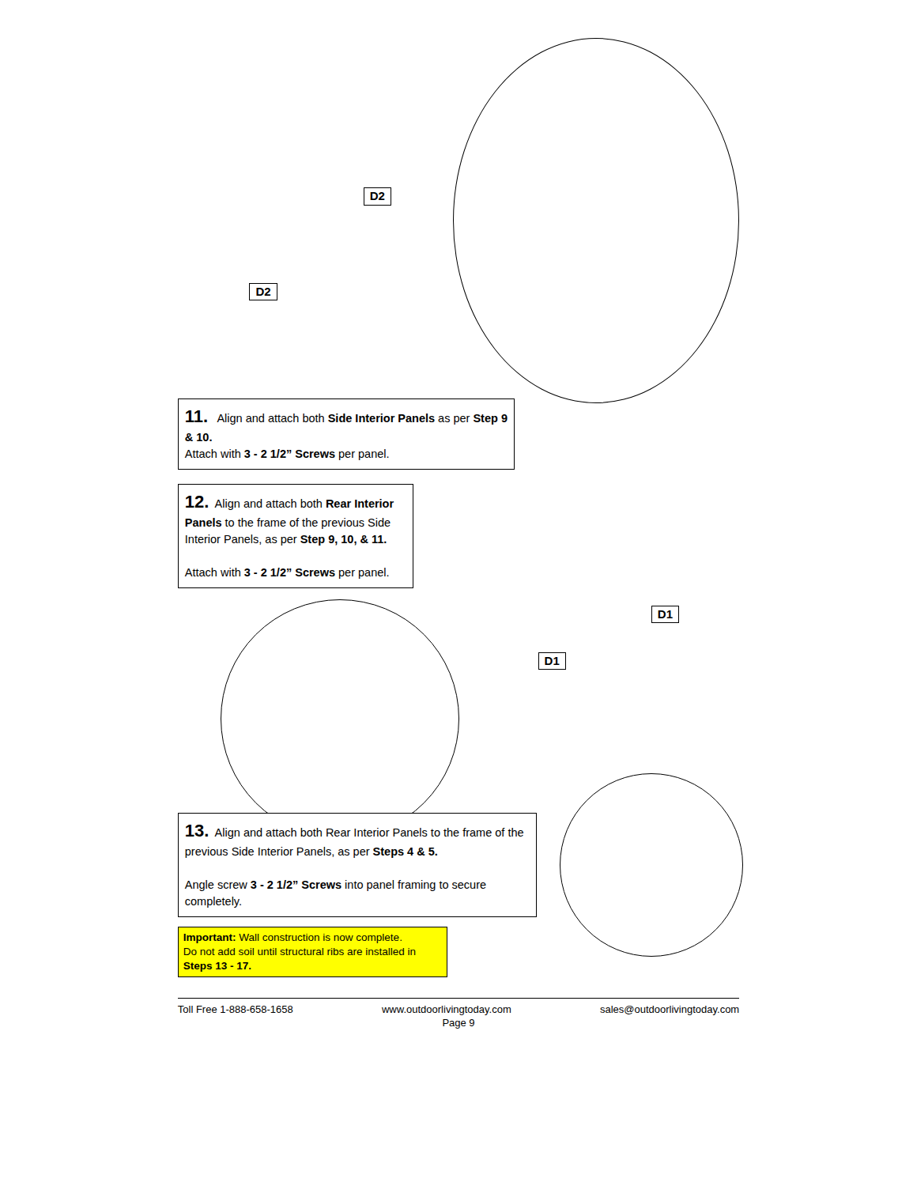D2
D2
11. Align and attach both Side Interior Panels as per Step 9 & 10.
Attach with 3 - 2 1/2” Screws per panel.
12. Align and attach both Rear Interior Panels to the frame of the previous Side Interior Panels, as per Step 9, 10, & 11.
Attach with 3 - 2 1/2” Screws per panel.
D1
D1
13. Align and attach both Rear Interior Panels to the frame of the previous Side Interior Panels, as per Steps 4 & 5.
Angle screw 3 - 2 1/2” Screws into panel framing to secure completely.
Important: Wall construction is now complete.
Do not add soil until structural ribs are installed in
Steps 13 - 17.
Toll Free 1-888-658-1658 www.outdoorlivingtoday.com sales@outdoorlivingtoday.com
Page 9